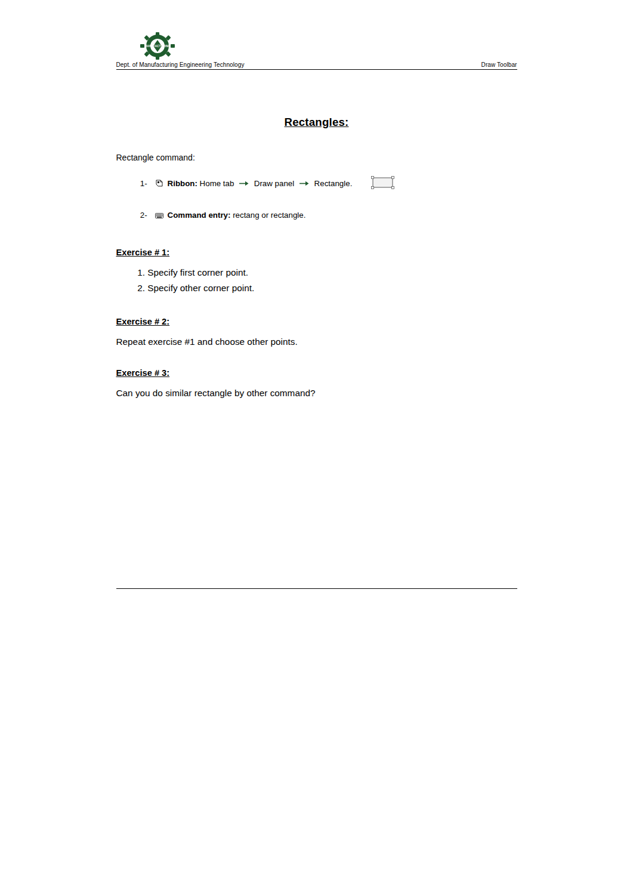MANUFACTURING
Dept. of Manufacturing Engineering Technology Draw Toolbar
Rectangles:
Rectangle command:
1- Ribbon: Home tab Draw panel Rectangle.
2- Command entry: rectang or rectangle.
Exercise # 1:
Specify first corner point.
Specify other corner point.
Exercise # 2:
Repeat exercise #1 and choose other points.
Exercise # 3:
Can you do similar rectangle by other command?